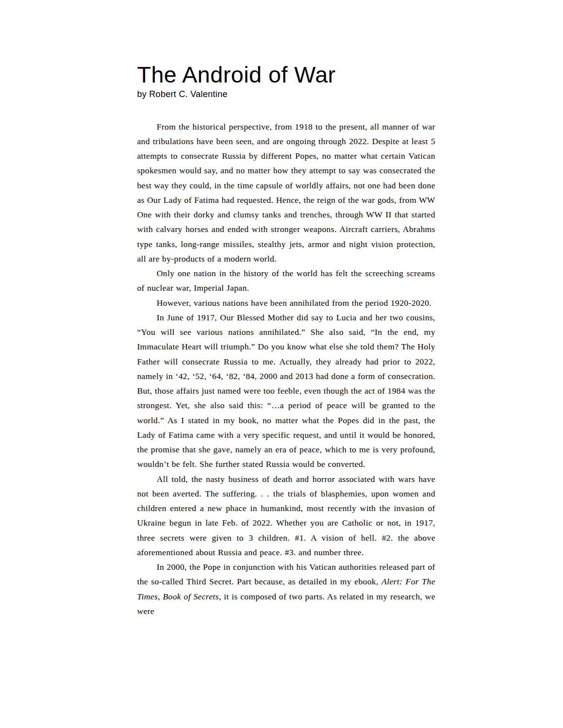The Android of War
by Robert C. Valentine
From the historical perspective, from 1918 to the present, all manner of war and tribulations have been seen, and are ongoing through 2022. Despite at least 5 attempts to consecrate Russia by different Popes, no matter what certain Vatican spokesmen would say, and no matter how they attempt to say was consecrated the best way they could, in the time capsule of worldly affairs, not one had been done as Our Lady of Fatima had requested. Hence, the reign of the war gods, from WW One with their dorky and clumsy tanks and trenches, through WW II that started with calvary horses and ended with stronger weapons. Aircraft carriers, Abrahms type tanks, long-range missiles, stealthy jets, armor and night vision protection, all are by-products of a modern world.
Only one nation in the history of the world has felt the screeching screams of nuclear war, Imperial Japan.
However, various nations have been annihilated from the period 1920-2020.
In June of 1917, Our Blessed Mother did say to Lucia and her two cousins, “You will see various nations annihilated.” She also said, “In the end, my Immaculate Heart will triumph.” Do you know what else she told them? The Holy Father will consecrate Russia to me. Actually, they already had prior to 2022, namely in ‘42, ‘52, ‘64, ‘82, ‘84, 2000 and 2013 had done a form of consecration. But, those affairs just named were too feeble, even though the act of 1984 was the strongest. Yet, she also said this: “…a period of peace will be granted to the world.” As I stated in my book, no matter what the Popes did in the past, the Lady of Fatima came with a very specific request, and until it would be honored, the promise that she gave, namely an era of peace, which to me is very profound, wouldn’t be felt. She further stated Russia would be converted.
All told, the nasty business of death and horror associated with wars have not been averted. The suffering. . . the trials of blasphemies, upon women and children entered a new phace in humankind, most recently with the invasion of Ukraine begun in late Feb. of 2022. Whether you are Catholic or not, in 1917, three secrets were given to 3 children. #1. A vision of hell. #2. the above aforementioned about Russia and peace. #3. and number three.
In 2000, the Pope in conjunction with his Vatican authorities released part of the so-called Third Secret. Part because, as detailed in my ebook, Alert: For The Times, Book of Secrets, it is composed of two parts. As related in my research, we were